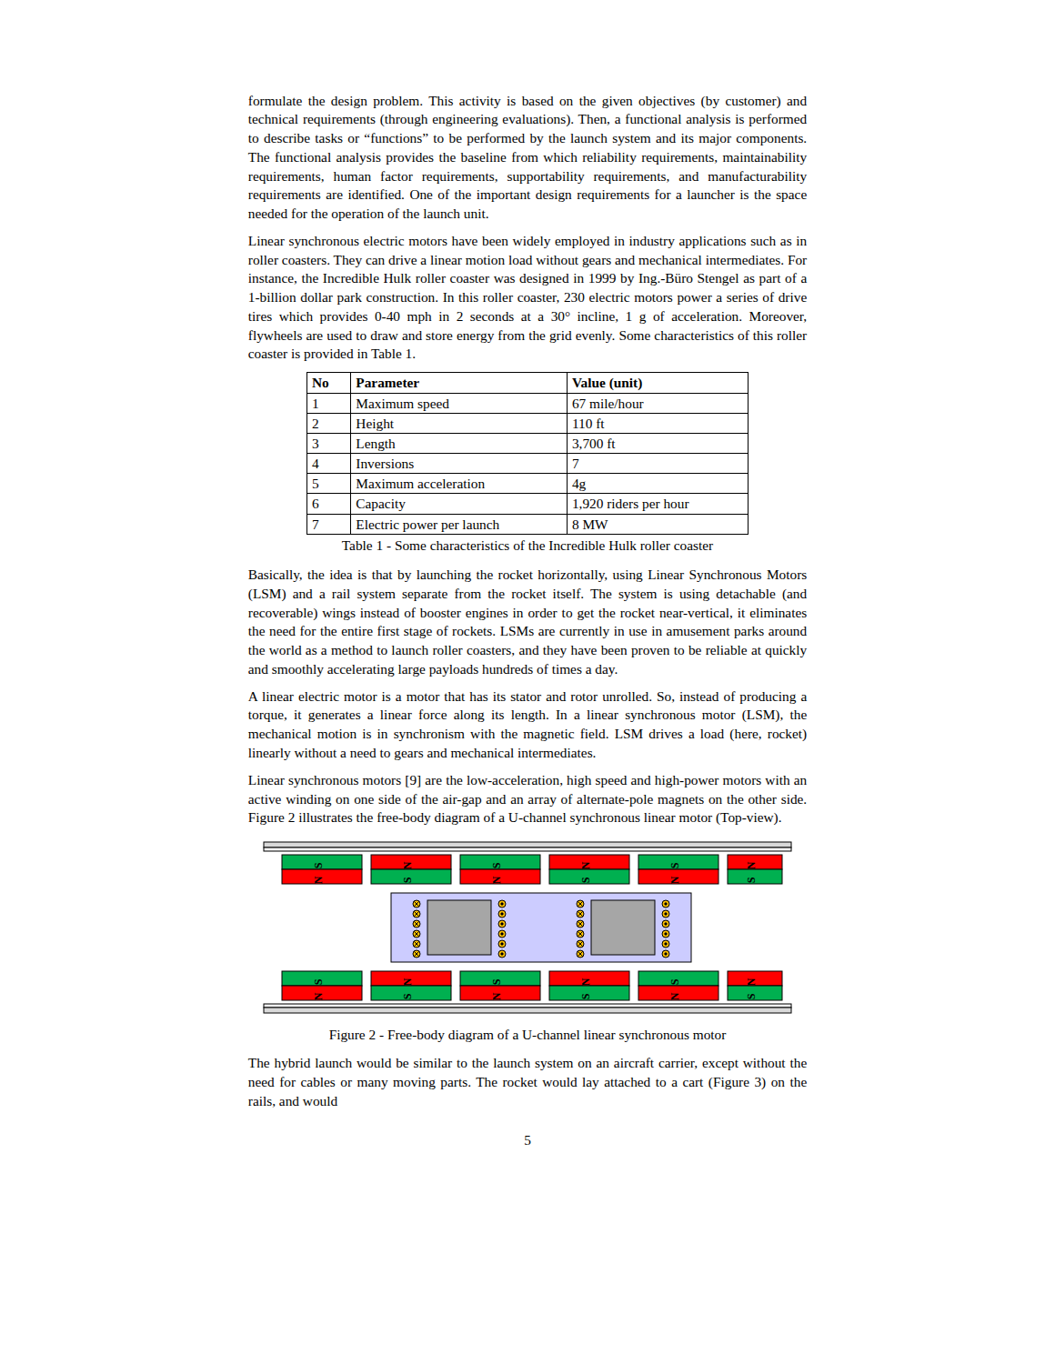formulate the design problem. This activity is based on the given objectives (by customer) and technical requirements (through engineering evaluations). Then, a functional analysis is performed to describe tasks or “functions” to be performed by the launch system and its major components. The functional analysis provides the baseline from which reliability requirements, maintainability requirements, human factor requirements, supportability requirements, and manufacturability requirements are identified. One of the important design requirements for a launcher is the space needed for the operation of the launch unit.
Linear synchronous electric motors have been widely employed in industry applications such as in roller coasters. They can drive a linear motion load without gears and mechanical intermediates. For instance, the Incredible Hulk roller coaster was designed in 1999 by Ing.-Büro Stengel as part of a 1-billion dollar park construction. In this roller coaster, 230 electric motors power a series of drive tires which provides 0-40 mph in 2 seconds at a 30° incline, 1 g of acceleration. Moreover, flywheels are used to draw and store energy from the grid evenly. Some characteristics of this roller coaster is provided in Table 1.
| No | Parameter | Value (unit) |
| 1 | Maximum speed | 67 mile/hour |
| 2 | Height | 110 ft |
| 3 | Length | 3,700 ft |
| 4 | Inversions | 7 |
| 5 | Maximum acceleration | 4g |
| 6 | Capacity | 1,920 riders per hour |
| 7 | Electric power per launch | 8 MW |
Table 1 - Some characteristics of the Incredible Hulk roller coaster
Basically, the idea is that by launching the rocket horizontally, using Linear Synchronous Motors (LSM) and a rail system separate from the rocket itself. The system is using detachable (and recoverable) wings instead of booster engines in order to get the rocket near-vertical, it eliminates the need for the entire first stage of rockets. LSMs are currently in use in amusement parks around the world as a method to launch roller coasters, and they have been proven to be reliable at quickly and smoothly accelerating large payloads hundreds of times a day.
A linear electric motor is a motor that has its stator and rotor unrolled. So, instead of producing a torque, it generates a linear force along its length. In a linear synchronous motor (LSM), the mechanical motion is in synchronism with the magnetic field. LSM drives a load (here, rocket) linearly without a need to gears and mechanical intermediates.
Linear synchronous motors [9] are the low-acceleration, high speed and high-power motors with an active winding on one side of the air-gap and an array of alternate-pole magnets on the other side. Figure 2 illustrates the free-body diagram of a U-channel synchronous linear motor (Top-view).
S N N S S N N S S N N S S N N S S N N S S N N S
Figure 2 - Free-body diagram of a U-channel linear synchronous motor
The hybrid launch would be similar to the launch system on an aircraft carrier, except without the need for cables or many moving parts. The rocket would lay attached to a cart (Figure 3) on the rails, and would
5